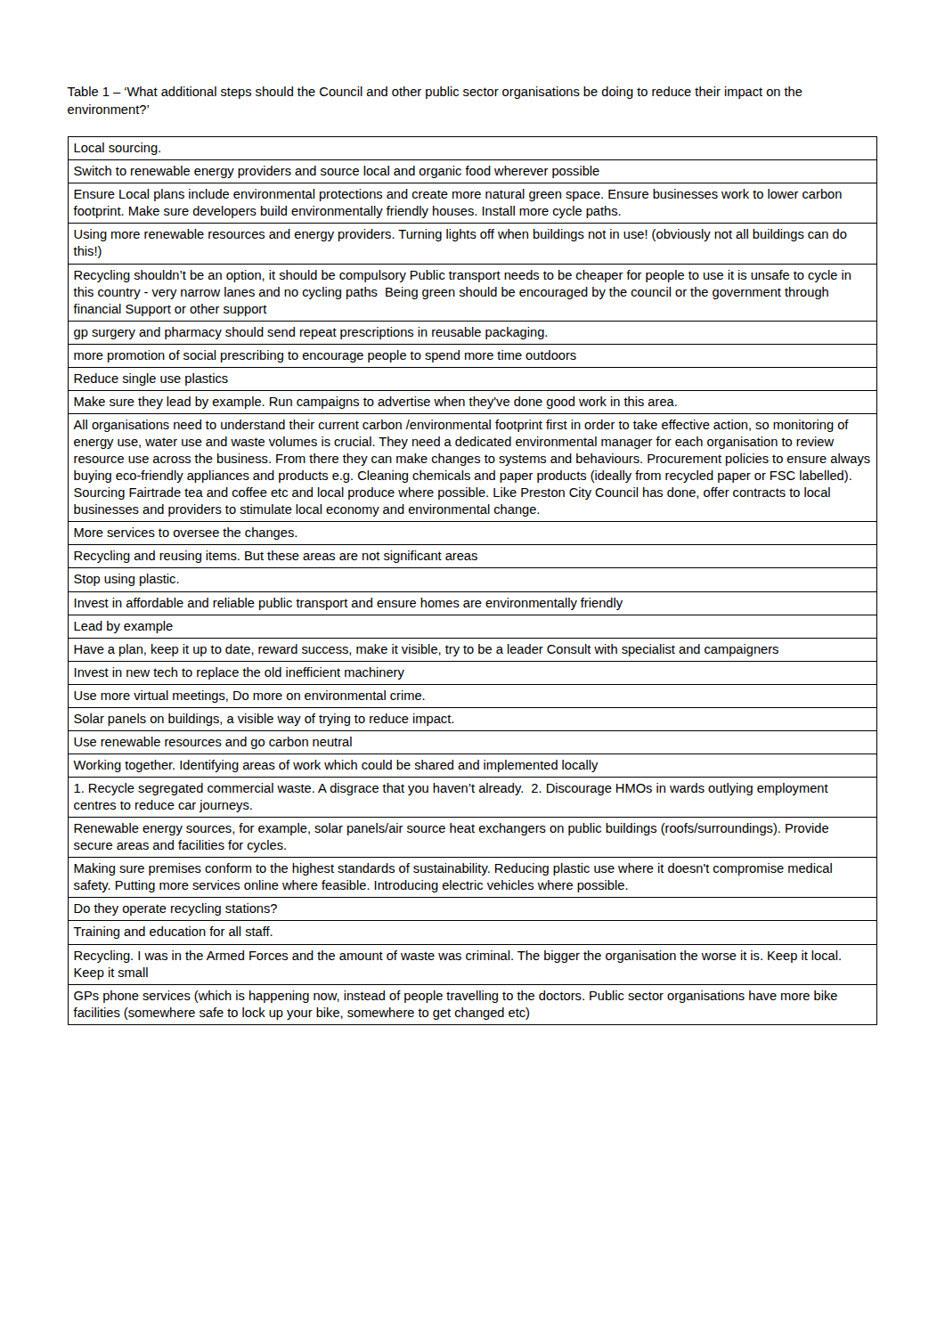Table 1 – ‘What additional steps should the Council and other public sector organisations be doing to reduce their impact on the environment?’
| Local sourcing. |
| Switch to renewable energy providers and source local and organic food wherever possible |
| Ensure Local plans include environmental protections and create more natural green space. Ensure businesses work to lower carbon footprint. Make sure developers build environmentally friendly houses. Install more cycle paths. |
| Using more renewable resources and energy providers. Turning lights off when buildings not in use! (obviously not all buildings can do this!) |
| Recycling shouldn’t be an option, it should be compulsory Public transport needs to be cheaper for people to use it is unsafe to cycle in this country - very narrow lanes and no cycling paths Being green should be encouraged by the council or the government through financial Support or other support |
| gp surgery and pharmacy should send repeat prescriptions in reusable packaging. |
| more promotion of social prescribing to encourage people to spend more time outdoors |
| Reduce single use plastics |
| Make sure they lead by example. Run campaigns to advertise when they've done good work in this area. |
| All organisations need to understand their current carbon /environmental footprint first in order to take effective action, so monitoring of energy use, water use and waste volumes is crucial. They need a dedicated environmental manager for each organisation to review resource use across the business. From there they can make changes to systems and behaviours. Procurement policies to ensure always buying eco-friendly appliances and products e.g. Cleaning chemicals and paper products (ideally from recycled paper or FSC labelled). Sourcing Fairtrade tea and coffee etc and local produce where possible. Like Preston City Council has done, offer contracts to local businesses and providers to stimulate local economy and environmental change. |
| More services to oversee the changes. |
| Recycling and reusing items. But these areas are not significant areas |
| Stop using plastic. |
| Invest in affordable and reliable public transport and ensure homes are environmentally friendly |
| Lead by example |
| Have a plan, keep it up to date, reward success, make it visible, try to be a leader Consult with specialist and campaigners |
| Invest in new tech to replace the old inefficient machinery |
| Use more virtual meetings, Do more on environmental crime. |
| Solar panels on buildings, a visible way of trying to reduce impact. |
| Use renewable resources and go carbon neutral |
| Working together. Identifying areas of work which could be shared and implemented locally |
| 1. Recycle segregated commercial waste. A disgrace that you haven’t already. 2. Discourage HMOs in wards outlying employment centres to reduce car journeys. |
| Renewable energy sources, for example, solar panels/air source heat exchangers on public buildings (roofs/surroundings). Provide secure areas and facilities for cycles. |
| Making sure premises conform to the highest standards of sustainability. Reducing plastic use where it doesn't compromise medical safety. Putting more services online where feasible. Introducing electric vehicles where possible. |
| Do they operate recycling stations? |
| Training and education for all staff. |
| Recycling. I was in the Armed Forces and the amount of waste was criminal. The bigger the organisation the worse it is. Keep it local. Keep it small |
| GPs phone services (which is happening now, instead of people travelling to the doctors. Public sector organisations have more bike facilities (somewhere safe to lock up your bike, somewhere to get changed etc) |